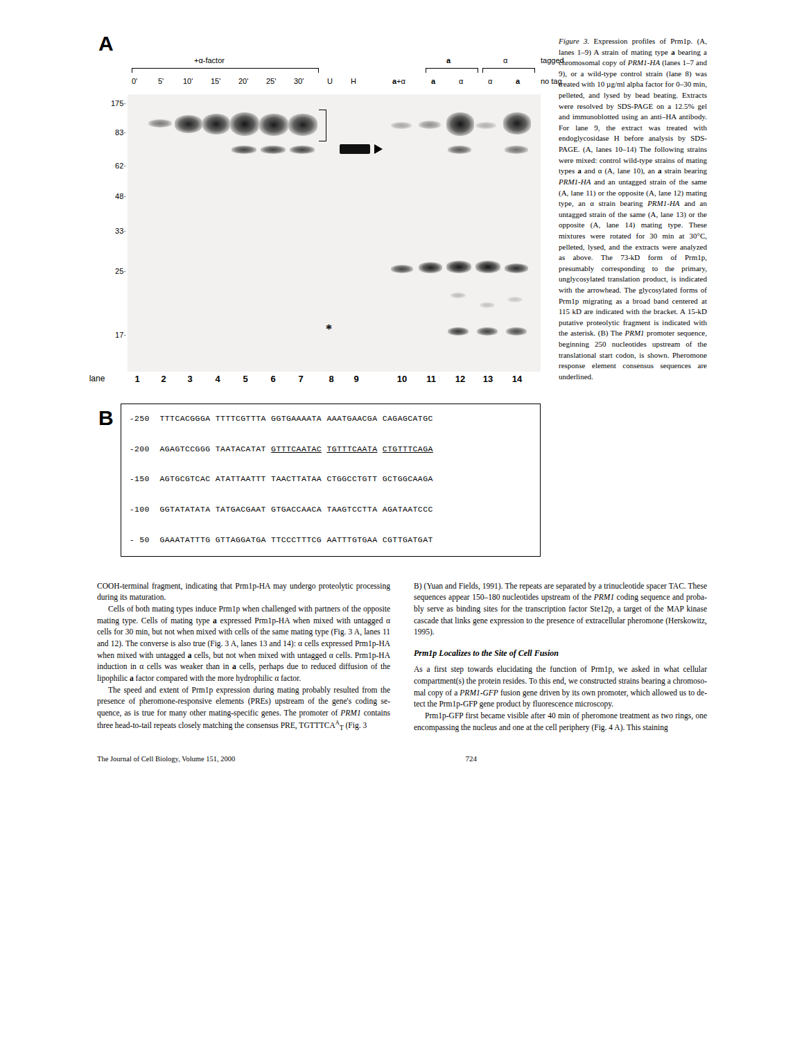A
+α-factor
a
α
tagged
0'
5'
10'
15'
20'
25'
30'
U
H
a+α
a
α
α
a
no tag
175· 83· 62· 48· 33· 25· 17·
*
lane 1 2 3 4 5 6 7 8 9 10 11 12 13 14
B
-250 TTTCACGGGA TTTTCGTTTA GGTGAAAATA AAATGAACGA CAGAGCATGC -200 AGAGTCCGGG TAATACATAT GTTTCAATAC TGTTTCAATA CTGTTTCAGA -150 AGTGCGTCAC ATATTAATTT TAACTTATAA CTGGCCTGTT GCTGGCAAGA -100 GGTATATATA TATGACGAAT GTGACCAACA TAAGTCCTTA AGATAATCCC - 50 GAAATATTTG GTTAGGATGA TTCCCTTTCG AATTTGTGAA CGTTGATGAT
Figure 3. Expression profiles of Prm1p. (A, lanes 1–9) A strain of mating type a bearing a chromosomal copy of PRM1-HA (lanes 1–7 and 9), or a wild-type control strain (lane 8) was treated with 10 µg/ml alpha factor for 0–30 min, pelleted, and lysed by bead beating. Extracts were resolved by SDS-PAGE on a 12.5% gel and immunoblotted using an anti–HA antibody. For lane 9, the extract was treated with endoglycosidase H before analysis by SDS-PAGE. (A, lanes 10–14) The following strains were mixed: control wild-type strains of mating types a and α (A, lane 10), an a strain bearing PRM1-HA and an untagged strain of the same (A, lane 11) or the opposite (A, lane 12) mating type, an α strain bearing PRM1-HA and an untagged strain of the same (A, lane 13) or the opposite (A, lane 14) mating type. These mixtures were rotated for 30 min at 30°C, pelleted, lysed, and the extracts were analyzed as above. The 73-kD form of Prm1p, presumably corresponding to the primary, unglycosylated translation product, is indicated with the arrowhead. The glycosylated forms of Prm1p migrating as a broad band centered at 115 kD are indicated with the bracket. A 15-kD putative proteolytic fragment is indicated with the asterisk. (B) The PRM1 promoter sequence, beginning 250 nucleotides upstream of the translational start codon, is shown. Pheromone response element consensus sequences are underlined.
COOH-terminal fragment, indicating that Prm1p-HA may undergo proteolytic processing during its maturation.
Cells of both mating types induce Prm1p when challenged with partners of the opposite mating type. Cells of mating type a expressed Prm1p-HA when mixed with untagged α cells for 30 min, but not when mixed with cells of the same mating type (Fig. 3 A, lanes 11 and 12). The converse is also true (Fig. 3 A, lanes 13 and 14): α cells expressed Prm1p-HA when mixed with untagged a cells, but not when mixed with untagged α cells. Prm1p-HA induction in α cells was weaker than in a cells, perhaps due to reduced diffusion of the lipophilic a factor compared with the more hydrophilic α factor.
The speed and extent of Prm1p expression during mating probably resulted from the presence of pheromone-responsive elements (PREs) upstream of the gene's coding sequence, as is true for many other mating-specific genes. The promoter of PRM1 contains three head-to-tail repeats closely matching the consensus PRE, TGTTTCAAT (Fig. 3
B) (Yuan and Fields, 1991). The repeats are separated by a trinucleotide spacer TAC. These sequences appear 150–180 nucleotides upstream of the PRM1 coding sequence and probably serve as binding sites for the transcription factor Ste12p, a target of the MAP kinase cascade that links gene expression to the presence of extracellular pheromone (Herskowitz, 1995).
Prm1p Localizes to the Site of Cell Fusion
As a first step towards elucidating the function of Prm1p, we asked in what cellular compartment(s) the protein resides. To this end, we constructed strains bearing a chromosomal copy of a PRM1-GFP fusion gene driven by its own promoter, which allowed us to detect the Prm1p-GFP gene product by fluorescence microscopy.
Prm1p-GFP first became visible after 40 min of pheromone treatment as two rings, one encompassing the nucleus and one at the cell periphery (Fig. 4 A). This staining
The Journal of Cell Biology, Volume 151, 2000
724